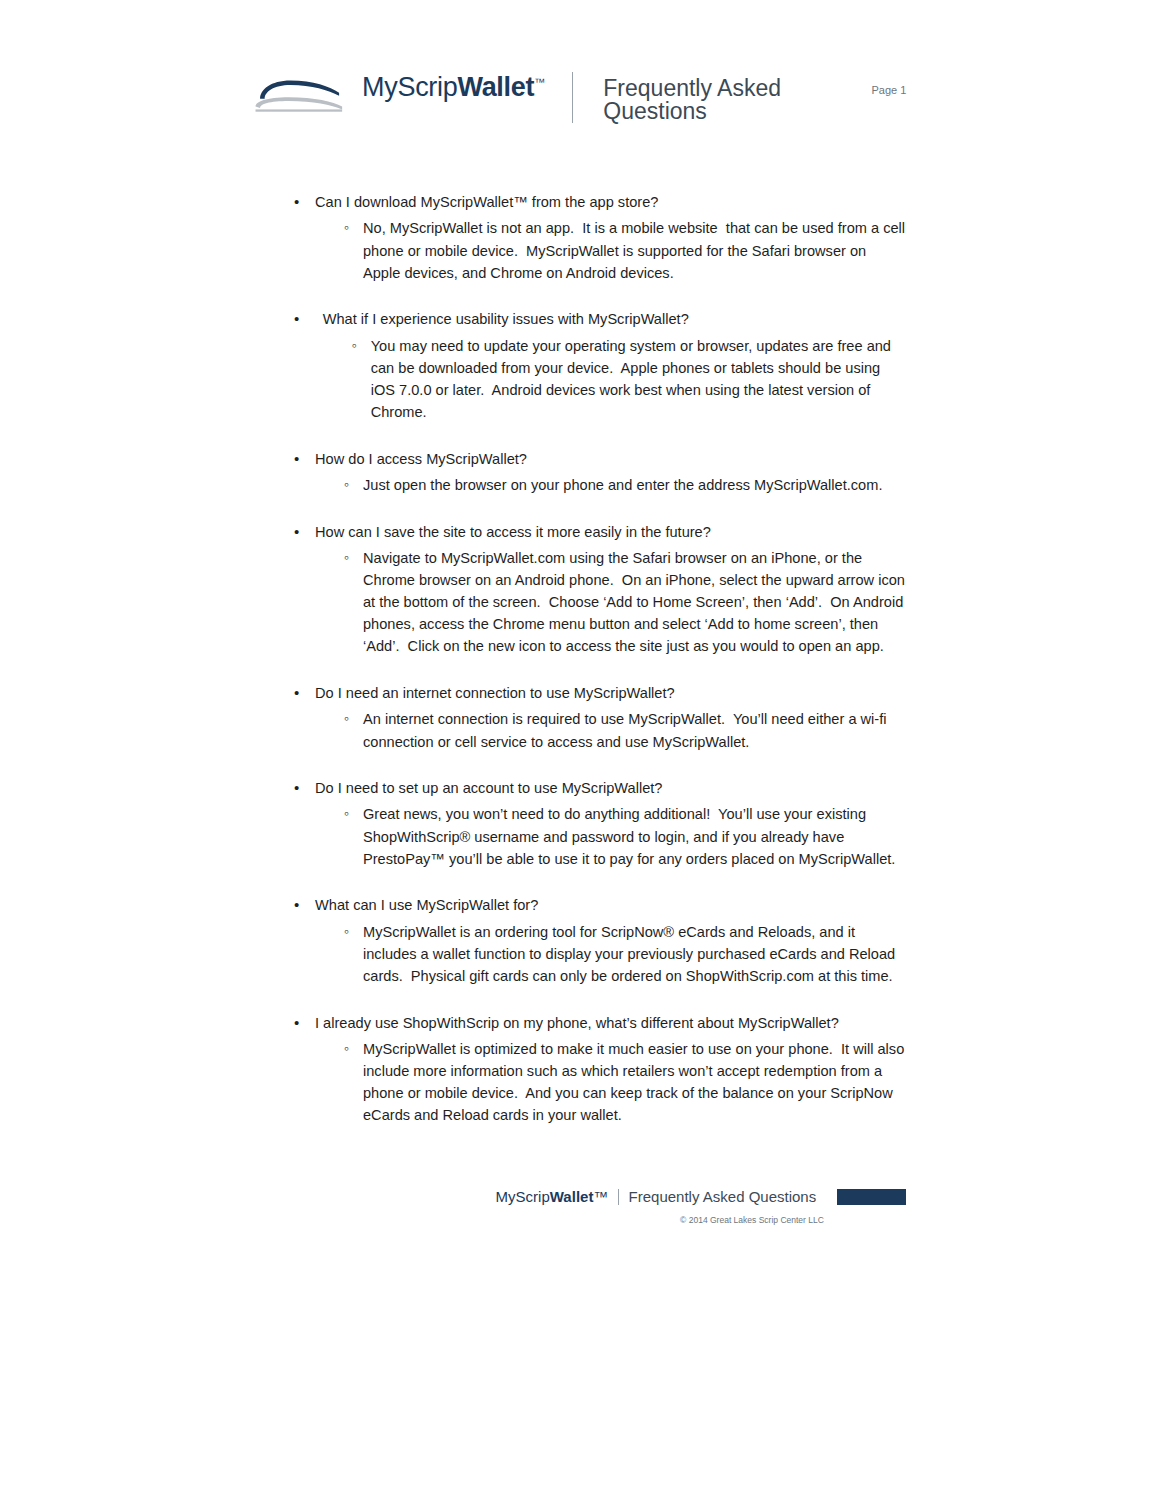MyScripWallet logo mark
MyScripWallet™
Frequently Asked Questions
Page 1
Can I download MyScripWallet™ from the app store?
No, MyScripWallet is not an app. It is a mobile website that can be used from a cell phone or mobile device. MyScripWallet is supported for the Safari browser on Apple devices, and Chrome on Android devices.
What if I experience usability issues with MyScripWallet?
You may need to update your operating system or browser, updates are free and can be downloaded from your device. Apple phones or tablets should be using iOS 7.0.0 or later. Android devices work best when using the latest version of Chrome.
How do I access MyScripWallet?
Just open the browser on your phone and enter the address MyScripWallet.com.
How can I save the site to access it more easily in the future?
Navigate to MyScripWallet.com using the Safari browser on an iPhone, or the Chrome browser on an Android phone. On an iPhone, select the upward arrow icon at the bottom of the screen. Choose ‘Add to Home Screen’, then ‘Add’. On Android phones, access the Chrome menu button and select ‘Add to home screen’, then ‘Add’. Click on the new icon to access the site just as you would to open an app.
Do I need an internet connection to use MyScripWallet?
An internet connection is required to use MyScripWallet. You’ll need either a wi-fi connection or cell service to access and use MyScripWallet.
Do I need to set up an account to use MyScripWallet?
Great news, you won’t need to do anything additional! You’ll use your existing ShopWithScrip® username and password to login, and if you already have PrestoPay™ you’ll be able to use it to pay for any orders placed on MyScripWallet.
What can I use MyScripWallet for?
MyScripWallet is an ordering tool for ScripNow® eCards and Reloads, and it includes a wallet function to display your previously purchased eCards and Reload cards. Physical gift cards can only be ordered on ShopWithScrip.com at this time.
I already use ShopWithScrip on my phone, what’s different about MyScripWallet?
MyScripWallet is optimized to make it much easier to use on your phone. It will also include more information such as which retailers won’t accept redemption from a phone or mobile device. And you can keep track of the balance on your ScripNow eCards and Reload cards in your wallet.
MyScripWallet™ Frequently Asked Questions
© 2014 Great Lakes Scrip Center LLC